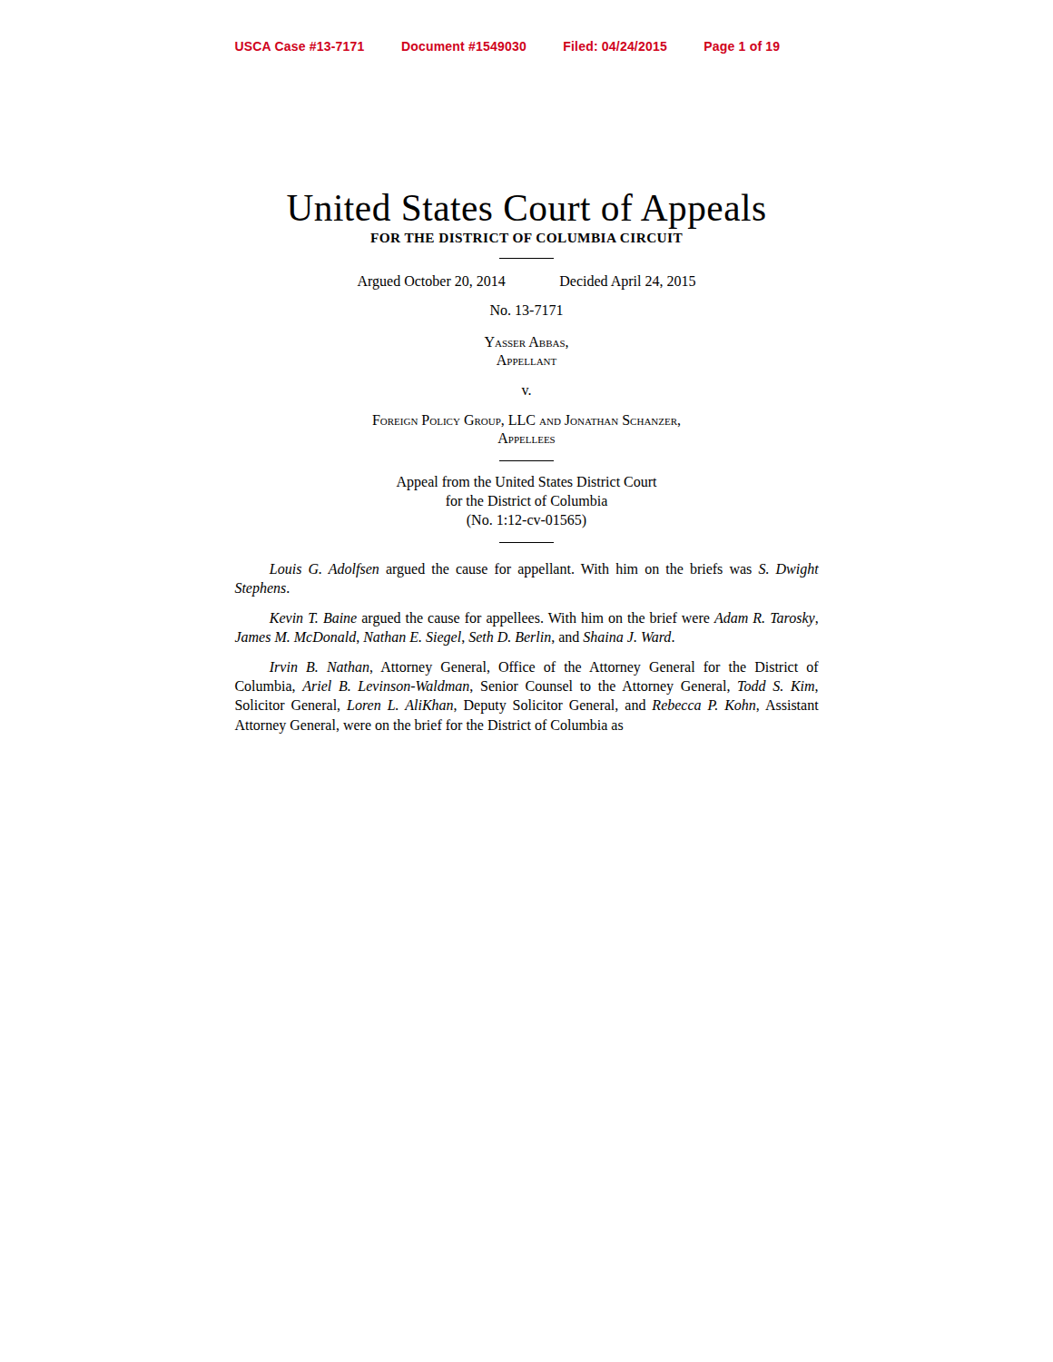USCA Case #13-7171 Document #1549030 Filed: 04/24/2015 Page 1 of 19
United States Court of Appeals
FOR THE DISTRICT OF COLUMBIA CIRCUIT
Argued October 20, 2014 Decided April 24, 2015
No. 13-7171
Yasser Abbas,
Appellant
v.
Foreign Policy Group, LLC and Jonathan Schanzer,
Appellees
Appeal from the United States District Court
for the District of Columbia
(No. 1:12-cv-01565)
Louis G. Adolfsen argued the cause for appellant. With him on the briefs was S. Dwight Stephens.
Kevin T. Baine argued the cause for appellees. With him on the brief were Adam R. Tarosky, James M. McDonald, Nathan E. Siegel, Seth D. Berlin, and Shaina J. Ward.
Irvin B. Nathan, Attorney General, Office of the Attorney General for the District of Columbia, Ariel B. Levinson-Waldman, Senior Counsel to the Attorney General, Todd S. Kim, Solicitor General, Loren L. AliKhan, Deputy Solicitor General, and Rebecca P. Kohn, Assistant Attorney General, were on the brief for the District of Columbia as